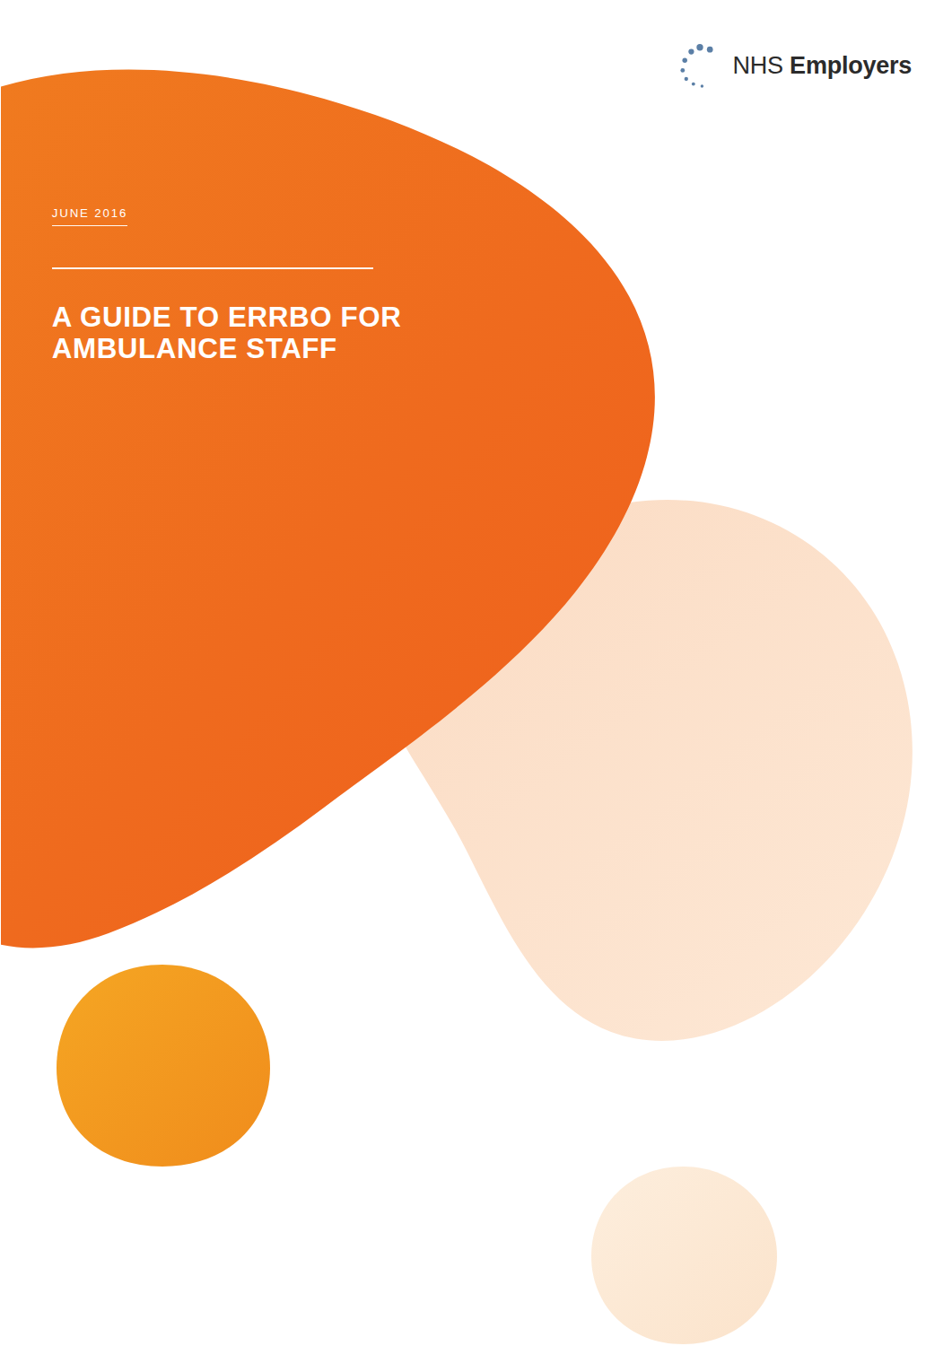NHS Employers
June 2016
A guide to ERRBO for
ambulance staff